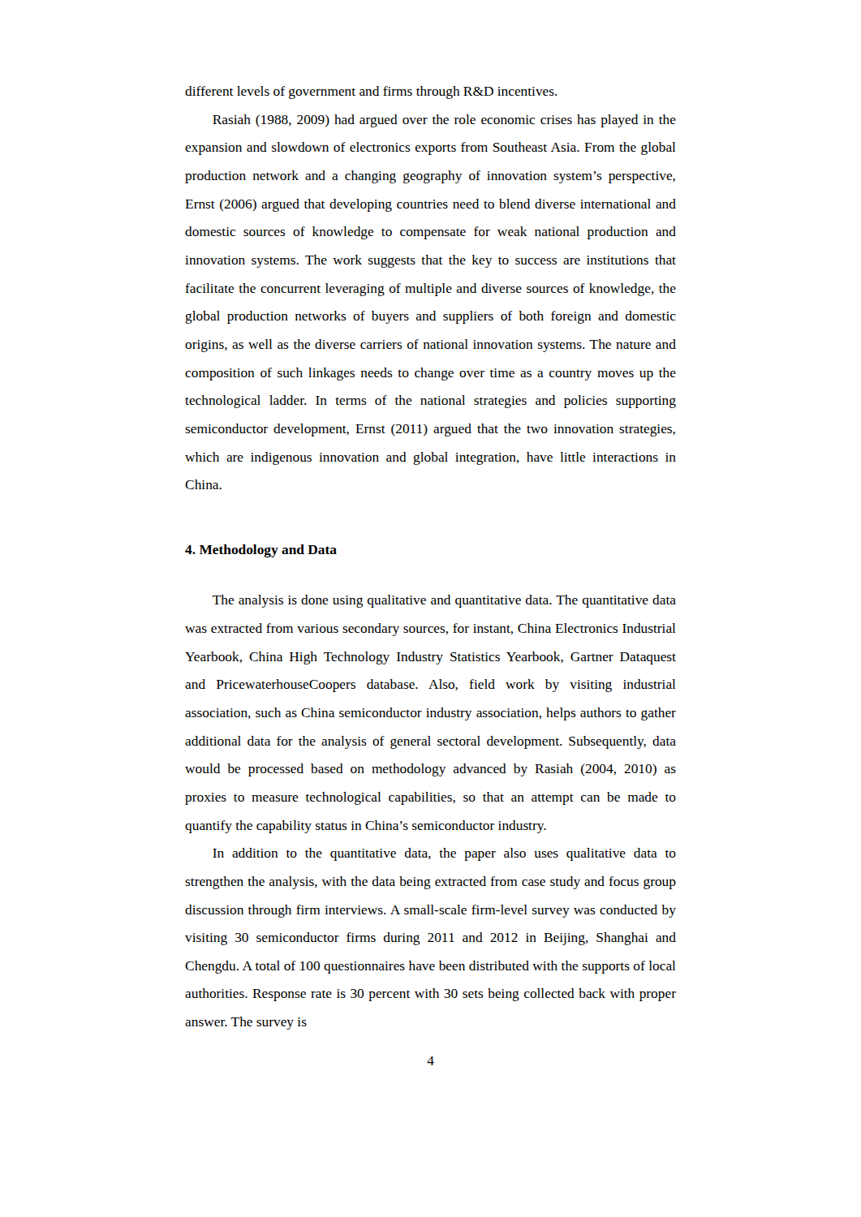different levels of government and firms through R&D incentives.
Rasiah (1988, 2009) had argued over the role economic crises has played in the expansion and slowdown of electronics exports from Southeast Asia. From the global production network and a changing geography of innovation system’s perspective, Ernst (2006) argued that developing countries need to blend diverse international and domestic sources of knowledge to compensate for weak national production and innovation systems. The work suggests that the key to success are institutions that facilitate the concurrent leveraging of multiple and diverse sources of knowledge, the global production networks of buyers and suppliers of both foreign and domestic origins, as well as the diverse carriers of national innovation systems. The nature and composition of such linkages needs to change over time as a country moves up the technological ladder. In terms of the national strategies and policies supporting semiconductor development, Ernst (2011) argued that the two innovation strategies, which are indigenous innovation and global integration, have little interactions in China.
4. Methodology and Data
The analysis is done using qualitative and quantitative data. The quantitative data was extracted from various secondary sources, for instant, China Electronics Industrial Yearbook, China High Technology Industry Statistics Yearbook, Gartner Dataquest and PricewaterhouseCoopers database. Also, field work by visiting industrial association, such as China semiconductor industry association, helps authors to gather additional data for the analysis of general sectoral development. Subsequently, data would be processed based on methodology advanced by Rasiah (2004, 2010) as proxies to measure technological capabilities, so that an attempt can be made to quantify the capability status in China’s semiconductor industry.
In addition to the quantitative data, the paper also uses qualitative data to strengthen the analysis, with the data being extracted from case study and focus group discussion through firm interviews. A small-scale firm-level survey was conducted by visiting 30 semiconductor firms during 2011 and 2012 in Beijing, Shanghai and Chengdu. A total of 100 questionnaires have been distributed with the supports of local authorities. Response rate is 30 percent with 30 sets being collected back with proper answer. The survey is
4